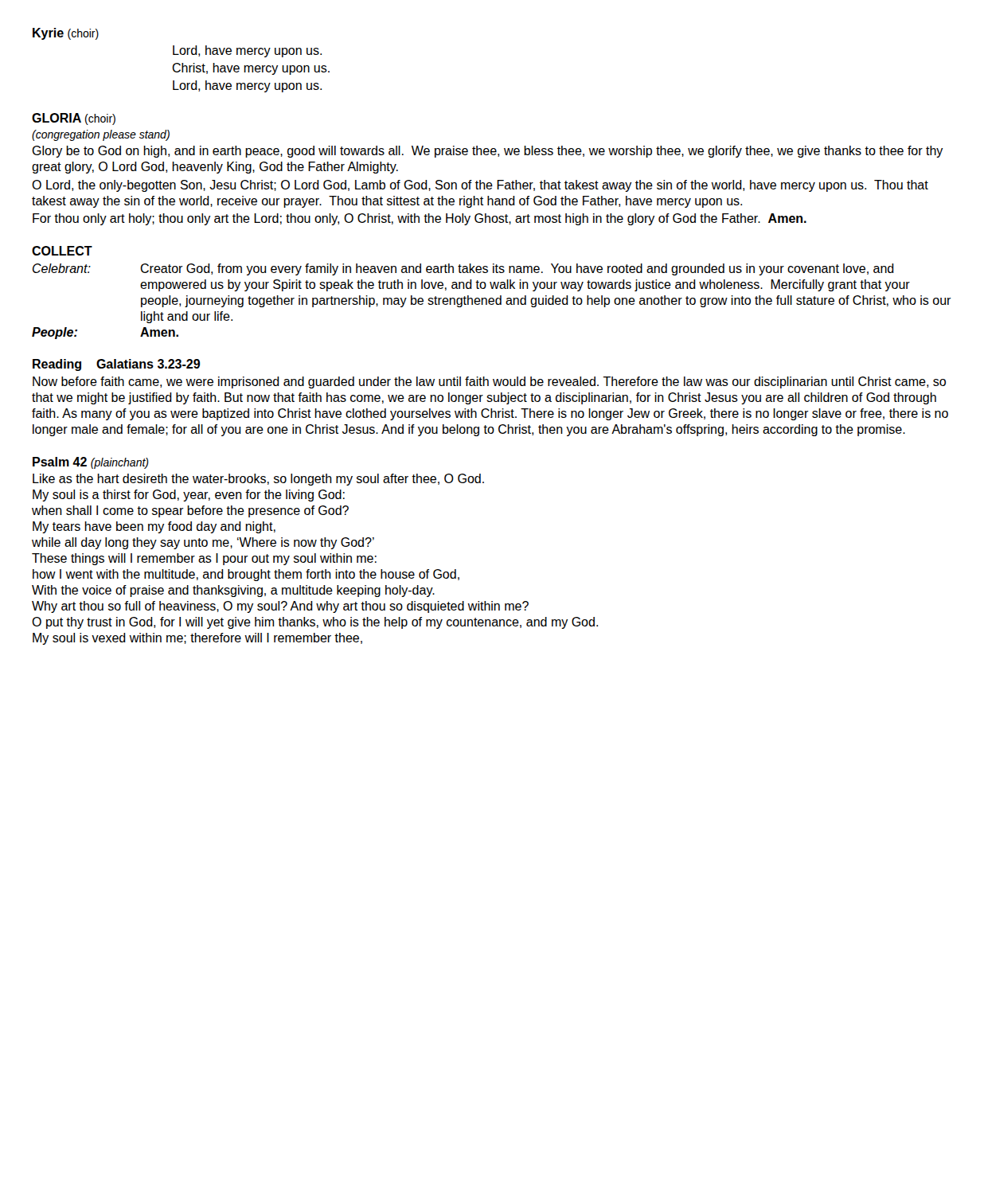Kyrie (choir)
Lord, have mercy upon us.
Christ, have mercy upon us.
Lord, have mercy upon us.
GLORIA (choir)
(congregation please stand)
Glory be to God on high, and in earth peace, good will towards all. We praise thee, we bless thee, we worship thee, we glorify thee, we give thanks to thee for thy great glory, O Lord God, heavenly King, God the Father Almighty.
O Lord, the only-begotten Son, Jesu Christ; O Lord God, Lamb of God, Son of the Father, that takest away the sin of the world, have mercy upon us. Thou that takest away the sin of the world, receive our prayer. Thou that sittest at the right hand of God the Father, have mercy upon us.
For thou only art holy; thou only art the Lord; thou only, O Christ, with the Holy Ghost, art most high in the glory of God the Father. Amen.
COLLECT
Celebrant:
Creator God, from you every family in heaven and earth takes its name. You have rooted and grounded us in your covenant love, and empowered us by your Spirit to speak the truth in love, and to walk in your way towards justice and wholeness. Mercifully grant that your people, journeying together in partnership, may be strengthened and guided to help one another to grow into the full stature of Christ, who is our light and our life.
People:
Amen.
Reading Galatians 3.23-29
Now before faith came, we were imprisoned and guarded under the law until faith would be revealed. Therefore the law was our disciplinarian until Christ came, so that we might be justified by faith. But now that faith has come, we are no longer subject to a disciplinarian, for in Christ Jesus you are all children of God through faith. As many of you as were baptized into Christ have clothed yourselves with Christ. There is no longer Jew or Greek, there is no longer slave or free, there is no longer male and female; for all of you are one in Christ Jesus. And if you belong to Christ, then you are Abraham's offspring, heirs according to the promise.
Psalm 42 (plainchant)
Like as the hart desireth the water-brooks, so longeth my soul after thee, O God.
My soul is a thirst for God, year, even for the living God:
when shall I come to spear before the presence of God?
My tears have been my food day and night,
while all day long they say unto me, ‘Where is now thy God?’
These things will I remember as I pour out my soul within me:
how I went with the multitude, and brought them forth into the house of God,
With the voice of praise and thanksgiving, a multitude keeping holy-day.
Why art thou so full of heaviness, O my soul? And why art thou so disquieted within me?
O put thy trust in God, for I will yet give him thanks, who is the help of my countenance, and my God.
My soul is vexed within me; therefore will I remember thee,